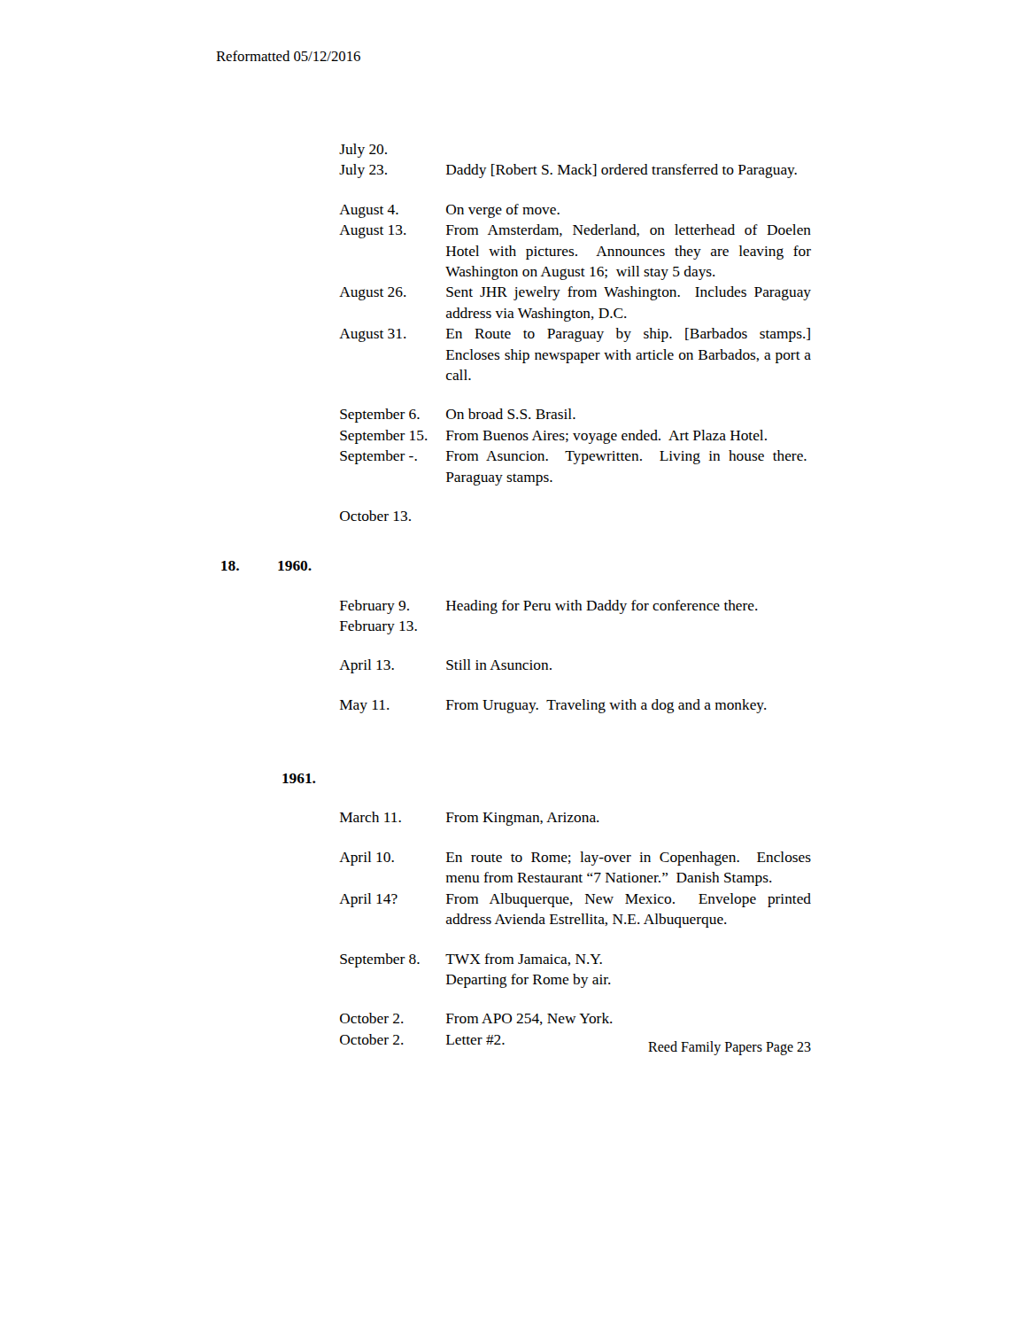Reformatted 05/12/2016
July 20.
July 23.
Daddy [Robert S. Mack] ordered transferred to Paraguay.
August 4.
On verge of move.
August 13.
From Amsterdam, Nederland, on letterhead of Doelen Hotel with pictures. Announces they are leaving for Washington on August 16; will stay 5 days.
August 26.
Sent JHR jewelry from Washington. Includes Paraguay address via Washington, D.C.
August 31.
En Route to Paraguay by ship. [Barbados stamps.] Encloses ship newspaper with article on Barbados, a port a call.
September 6.
On broad S.S. Brasil.
September 15.
From Buenos Aires; voyage ended. Art Plaza Hotel.
September -.
From Asuncion. Typewritten. Living in house there. Paraguay stamps.
October 13.
18.
1960.
February 9.
Heading for Peru with Daddy for conference there.
February 13.
April 13.
Still in Asuncion.
May 11.
From Uruguay. Traveling with a dog and a monkey.
1961.
March 11.
From Kingman, Arizona.
April 10.
En route to Rome; lay-over in Copenhagen. Encloses menu from Restaurant “7 Nationer.” Danish Stamps.
April 14?
From Albuquerque, New Mexico. Envelope printed address Avienda Estrellita, N.E. Albuquerque.
September 8.
TWX from Jamaica, N.Y.
Departing for Rome by air.
October 2.
From APO 254, New York.
October 2.
Letter #2.
Reed Family Papers Page 23